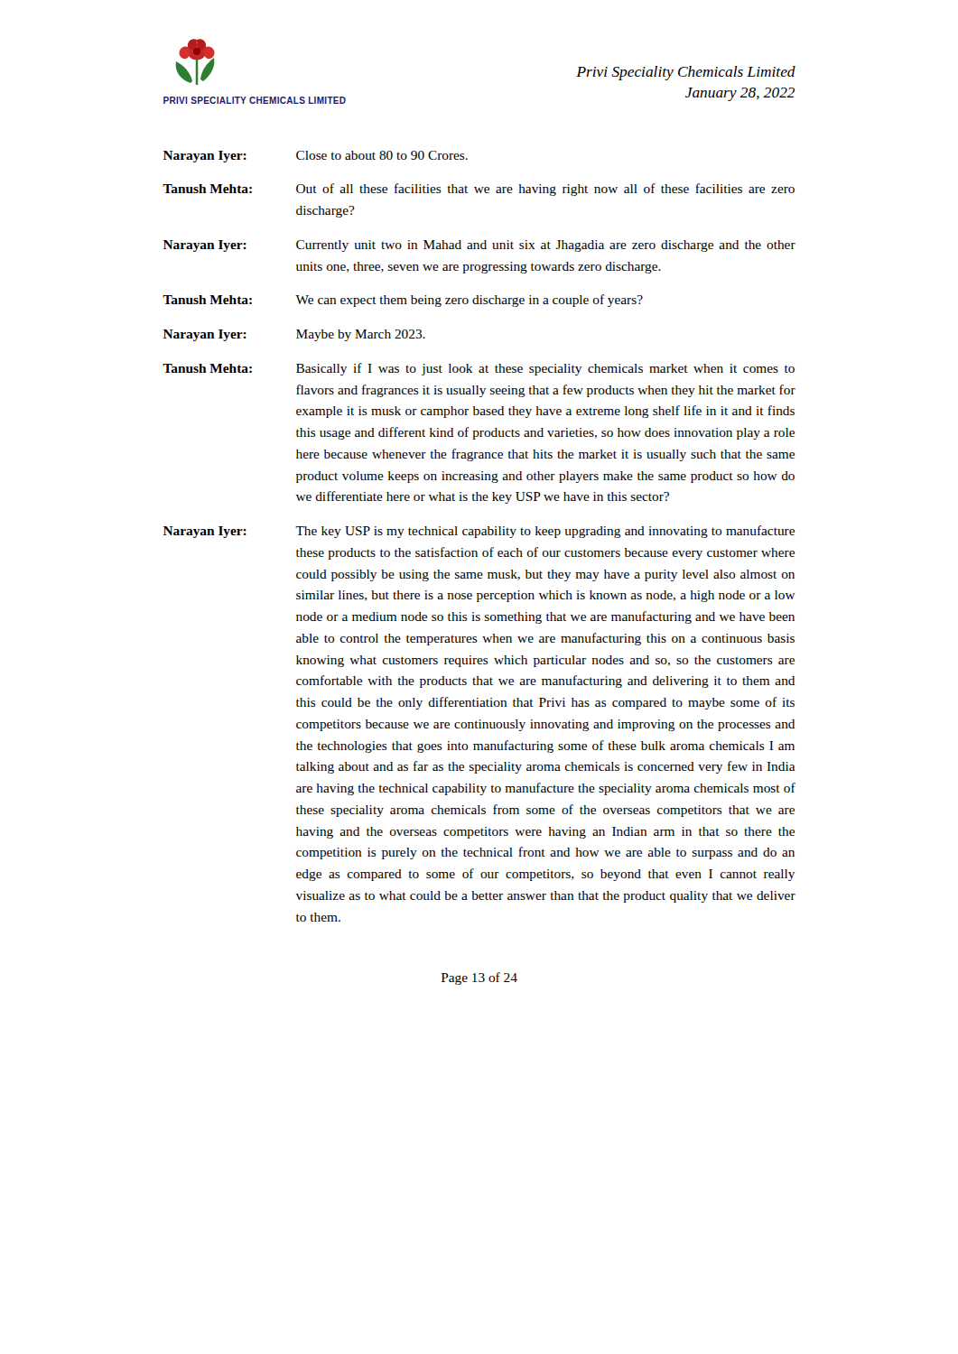PRIVI SPECIALITY CHEMICALS LIMITED
Privi Speciality Chemicals Limited
January 28, 2022
| Narayan Iyer: | Close to about 80 to 90 Crores. |
| Tanush Mehta: | Out of all these facilities that we are having right now all of these facilities are zero discharge? |
| Narayan Iyer: | Currently unit two in Mahad and unit six at Jhagadia are zero discharge and the other units one, three, seven we are progressing towards zero discharge. |
| Tanush Mehta: | We can expect them being zero discharge in a couple of years? |
| Narayan Iyer: | Maybe by March 2023. |
| Tanush Mehta: | Basically if I was to just look at these speciality chemicals market when it comes to flavors and fragrances it is usually seeing that a few products when they hit the market for example it is musk or camphor based they have a extreme long shelf life in it and it finds this usage and different kind of products and varieties, so how does innovation play a role here because whenever the fragrance that hits the market it is usually such that the same product volume keeps on increasing and other players make the same product so how do we differentiate here or what is the key USP we have in this sector? |
| Narayan Iyer: | The key USP is my technical capability to keep upgrading and innovating to manufacture these products to the satisfaction of each of our customers because every customer where could possibly be using the same musk, but they may have a purity level also almost on similar lines, but there is a nose perception which is known as node, a high node or a low node or a medium node so this is something that we are manufacturing and we have been able to control the temperatures when we are manufacturing this on a continuous basis knowing what customers requires which particular nodes and so, so the customers are comfortable with the products that we are manufacturing and delivering it to them and this could be the only differentiation that Privi has as compared to maybe some of its competitors because we are continuously innovating and improving on the processes and the technologies that goes into manufacturing some of these bulk aroma chemicals I am talking about and as far as the speciality aroma chemicals is concerned very few in India are having the technical capability to manufacture the speciality aroma chemicals most of these speciality aroma chemicals from some of the overseas competitors that we are having and the overseas competitors were having an Indian arm in that so there the competition is purely on the technical front and how we are able to surpass and do an edge as compared to some of our competitors, so beyond that even I cannot really visualize as to what could be a better answer than that the product quality that we deliver to them. |
Page 13 of 24